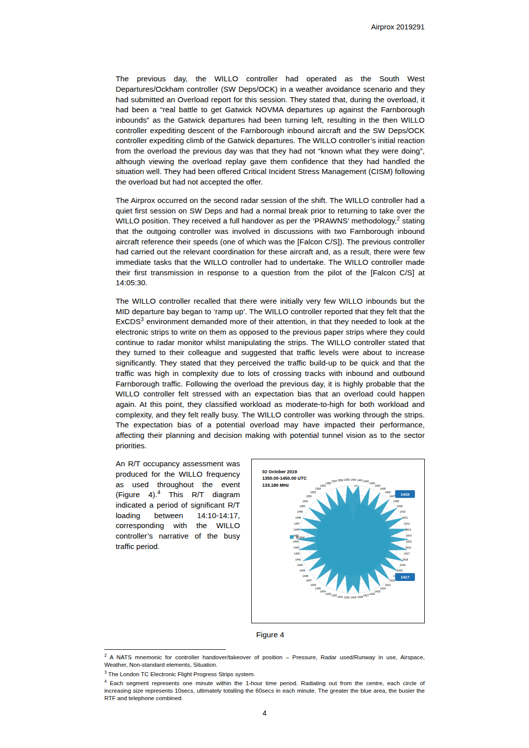Airprox 2019291
The previous day, the WILLO controller had operated as the South West Departures/Ockham controller (SW Deps/OCK) in a weather avoidance scenario and they had submitted an Overload report for this session. They stated that, during the overload, it had been a “real battle to get Gatwick NOVMA departures up against the Farnborough inbounds” as the Gatwick departures had been turning left, resulting in the then WILLO controller expediting descent of the Farnborough inbound aircraft and the SW Deps/OCK controller expediting climb of the Gatwick departures. The WILLO controller’s initial reaction from the overload the previous day was that they had not “known what they were doing”, although viewing the overload replay gave them confidence that they had handled the situation well. They had been offered Critical Incident Stress Management (CISM) following the overload but had not accepted the offer.
The Airprox occurred on the second radar session of the shift. The WILLO controller had a quiet first session on SW Deps and had a normal break prior to returning to take over the WILLO position. They received a full handover as per the ‘PRAWNS’ methodology,2 stating that the outgoing controller was involved in discussions with two Farnborough inbound aircraft reference their speeds (one of which was the [Falcon C/S]). The previous controller had carried out the relevant coordination for these aircraft and, as a result, there were few immediate tasks that the WILLO controller had to undertake. The WILLO controller made their first transmission in response to a question from the pilot of the [Falcon C/S] at 14:05:30.
The WILLO controller recalled that there were initially very few WILLO inbounds but the MID departure bay began to ‘ramp up’. The WILLO controller reported that they felt that the ExCDS3 environment demanded more of their attention, in that they needed to look at the electronic strips to write on them as opposed to the previous paper strips where they could continue to radar monitor whilst manipulating the strips. The WILLO controller stated that they turned to their colleague and suggested that traffic levels were about to increase significantly. They stated that they perceived the traffic build-up to be quick and that the traffic was high in complexity due to lots of crossing tracks with inbound and outbound Farnborough traffic. Following the overload the previous day, it is highly probable that the WILLO controller felt stressed with an expectation bias that an overload could happen again. At this point, they classified workload as moderate-to-high for both workload and complexity, and they felt really busy. The WILLO controller was working through the strips. The expectation bias of a potential overload may have impacted their performance, affecting their planning and decision making with potential tunnel vision as to the sector priorities.
02 October 2019 1350.00-1450.00 UTC 133.180 MHz Busy 60 50 40 30 20 10 0 1400 1401 1402 1403 1404 1405 1406 1407 1408 1409 1410 1411 1412 1413 1414 1415 1416 1417 1418 1419 1420 1421 1422 1423 1424 1425 1426 1427 1428 1429 1430 1431 1432 1433 1434 1435 1436 1437 1438 1439 1440 1441 1442 1443 1444 1445 1446 1447 1448 1449 1350 1351 1352 1353 1354 1355 1356 1357 1358 1359 1410 1417
An R/T occupancy assessment was produced for the WILLO frequency as used throughout the event (Figure 4).4 This R/T diagram indicated a period of significant R/T loading between 14:10-14:17, corresponding with the WILLO controller’s narrative of the busy traffic period.
Figure 4
2 A NATS mnemonic for controller handover/takeover of position – Pressure, Radar used/Runway in use, Airspace, Weather, Non-standard elements, Situation.
3 The London TC Electronic Flight Progress Strips system.
4 Each segment represents one minute within the 1-hour time period. Radiating out from the centre, each circle of increasing size represents 10secs, ultimately totalling the 60secs in each minute. The greater the blue area, the busier the RTF and telephone combined.
4